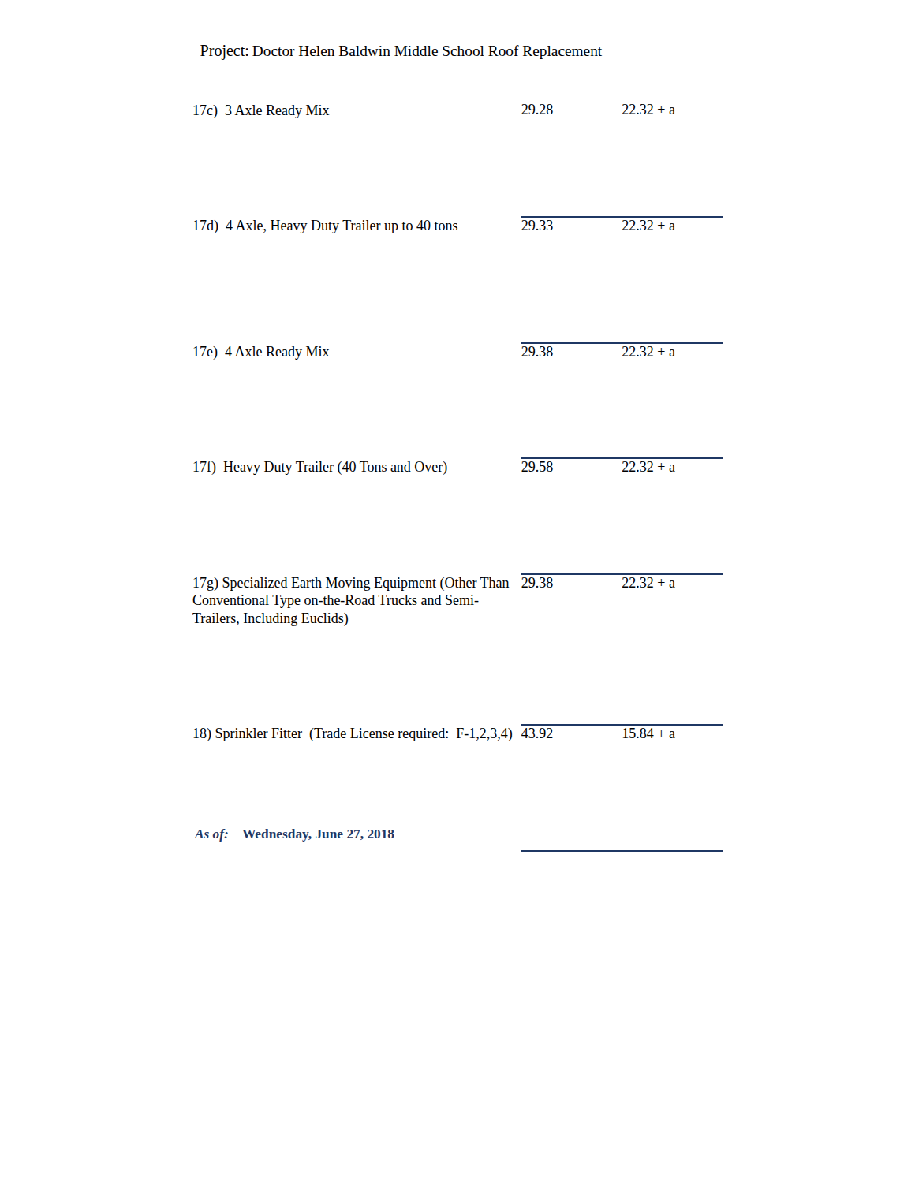Project: Doctor Helen Baldwin Middle School Roof Replacement
| 17c) 3 Axle Ready Mix | 29.28 | 22.32 + a |
| 17d) 4 Axle, Heavy Duty Trailer up to 40 tons | 29.33 | 22.32 + a |
| 17e) 4 Axle Ready Mix | 29.38 | 22.32 + a |
| 17f) Heavy Duty Trailer (40 Tons and Over) | 29.58 | 22.32 + a |
| 17g) Specialized Earth Moving Equipment (Other Than Conventional Type on-the-Road Trucks and Semi-Trailers, Including Euclids) | 29.38 | 22.32 + a |
| 18) Sprinkler Fitter (Trade License required: F-1,2,3,4) | 43.92 | 15.84 + a |
As of: Wednesday, June 27, 2018